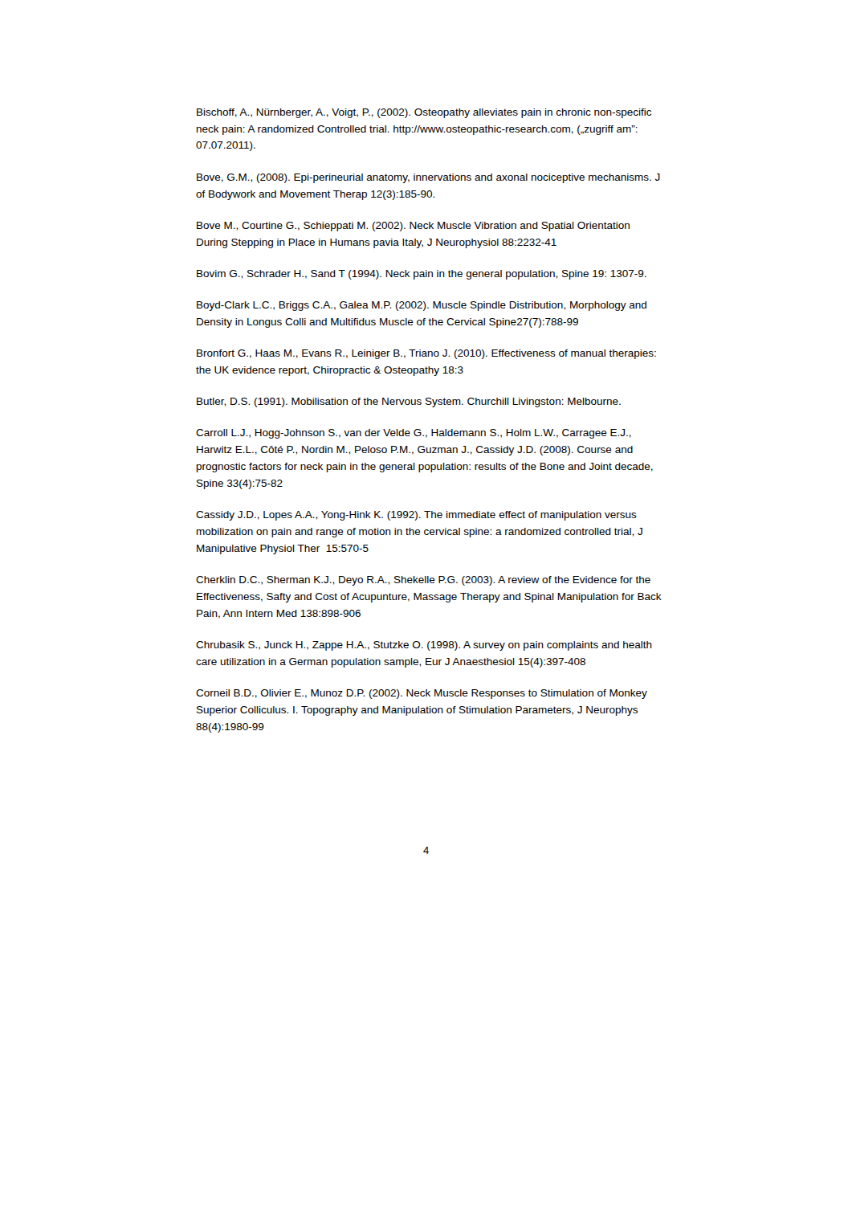Bischoff, A., Nürnberger, A., Voigt, P., (2002). Osteopathy alleviates pain in chronic non-specific neck pain: A randomized Controlled trial. http://www.osteopathic-research.com, („zugriff am”: 07.07.2011).
Bove, G.M., (2008). Epi-perineurial anatomy, innervations and axonal nociceptive mechanisms. J of Bodywork and Movement Therap 12(3):185-90.
Bove M., Courtine G., Schieppati M. (2002). Neck Muscle Vibration and Spatial Orientation During Stepping in Place in Humans pavia Italy, J Neurophysiol 88:2232-41
Bovim G., Schrader H., Sand T (1994). Neck pain in the general population, Spine 19: 1307-9.
Boyd-Clark L.C., Briggs C.A., Galea M.P. (2002). Muscle Spindle Distribution, Morphology and Density in Longus Colli and Multifidus Muscle of the Cervical Spine27(7):788-99
Bronfort G., Haas M., Evans R., Leiniger B., Triano J. (2010). Effectiveness of manual therapies: the UK evidence report, Chiropractic & Osteopathy 18:3
Butler, D.S. (1991). Mobilisation of the Nervous System. Churchill Livingston: Melbourne.
Carroll L.J., Hogg-Johnson S., van der Velde G., Haldemann S., Holm L.W., Carragee E.J., Harwitz E.L., Côté P., Nordin M., Peloso P.M., Guzman J., Cassidy J.D. (2008). Course and prognostic factors for neck pain in the general population: results of the Bone and Joint decade, Spine 33(4):75-82
Cassidy J.D., Lopes A.A., Yong-Hink K. (1992). The immediate effect of manipulation versus mobilization on pain and range of motion in the cervical spine: a randomized controlled trial, J Manipulative Physiol Ther 15:570-5
Cherklin D.C., Sherman K.J., Deyo R.A., Shekelle P.G. (2003). A review of the Evidence for the Effectiveness, Safty and Cost of Acupunture, Massage Therapy and Spinal Manipulation for Back Pain, Ann Intern Med 138:898-906
Chrubasik S., Junck H., Zappe H.A., Stutzke O. (1998). A survey on pain complaints and health care utilization in a German population sample, Eur J Anaesthesiol 15(4):397-408
Corneil B.D., Olivier E., Munoz D.P. (2002). Neck Muscle Responses to Stimulation of Monkey Superior Colliculus. I. Topography and Manipulation of Stimulation Parameters, J Neurophys 88(4):1980-99
4